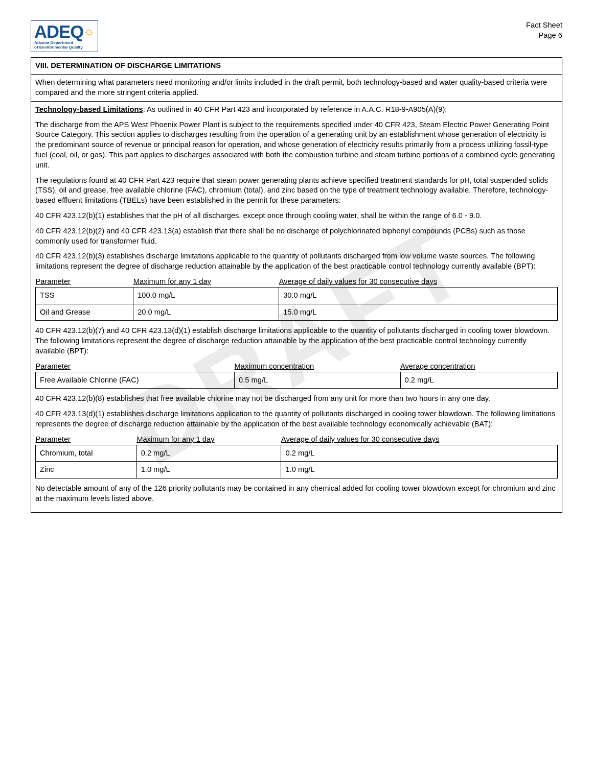DRAFT
ADEQ☼
Arizona Department
of Environmental Quality
Fact Sheet
Page 6
| VIII. DETERMINATION OF DISCHARGE LIMITATIONS |
| When determining what parameters need monitoring and/or limits included in the draft permit, both technology-based and water quality-based criteria were compared and the more stringent criteria applied. |
| Technology-based Limitations : As outlined in 40 CFR Part 423 and incorporated by reference in A.A.C. R18-9-A905(A)(9): The discharge from the APS West Phoenix Power Plant is subject to the requirements specified under 40 CFR 423, Steam Electric Power Generating Point Source Category. This section applies to discharges resulting from the operation of a generating unit by an establishment whose generation of electricity is the predominant source of revenue or principal reason for operation, and whose generation of electricity results primarily from a process utilizing fossil-type fuel (coal, oil, or gas). This part applies to discharges associated with both the combustion turbine and steam turbine portions of a combined cycle generating unit. The regulations found at 40 CFR Part 423 require that steam power generating plants achieve specified treatment standards for pH, total suspended solids (TSS), oil and grease, free available chlorine (FAC), chromium (total), and zinc based on the type of treatment technology available. Therefore, technology-based effluent limitations (TBELs) have been established in the permit for these parameters: 40 CFR 423.12(b)(1) establishes that the pH of all discharges, except once through cooling water, shall be within the range of 6.0 - 9.0. 40 CFR 423.12(b)(2) and 40 CFR 423.13(a) establish that there shall be no discharge of polychlorinated biphenyl compounds (PCBs) such as those commonly used for transformer fluid. 40 CFR 423.12(b)(3) establishes discharge limitations applicable to the quantity of pollutants discharged from low volume waste sources. The following limitations represent the degree of discharge reduction attainable by the application of the best practicable control technology currently available (BPT): / Parameter / Maximum for any 1 day / Average of daily values for 30 consecutive days / / --- / --- / --- / / TSS / 100.0 mg/L / 30.0 mg/L / / Oil and Grease / 20.0 mg/L / 15.0 mg/L / 40 CFR 423.12(b)(7) and 40 CFR 423.13(d)(1) establish discharge limitations applicable to the quantity of pollutants discharged in cooling tower blowdown. The following limitations represent the degree of discharge reduction attainable by the application of the best practicable control technology currently available (BPT): / Parameter / Maximum concentration / Average concentration / / --- / --- / --- / / Free Available Chlorine (FAC) / 0.5 mg/L / 0.2 mg/L / 40 CFR 423.12(b)(8) establishes that free available chlorine may not be discharged from any unit for more than two hours in any one day. 40 CFR 423.13(d)(1) establishes discharge limitations application to the quantity of pollutants discharged in cooling tower blowdown. The following limitations represents the degree of discharge reduction attainable by the application of the best available technology economically achievable (BAT): / Parameter / Maximum for any 1 day / Average of daily values for 30 consecutive days / / --- / --- / --- / / Chromium, total / 0.2 mg/L / 0.2 mg/L / / Zinc / 1.0 mg/L / 1.0 mg/L / No detectable amount of any of the 126 priority pollutants may be contained in any chemical added for cooling tower blowdown except for chromium and zinc at the maximum levels listed above. |